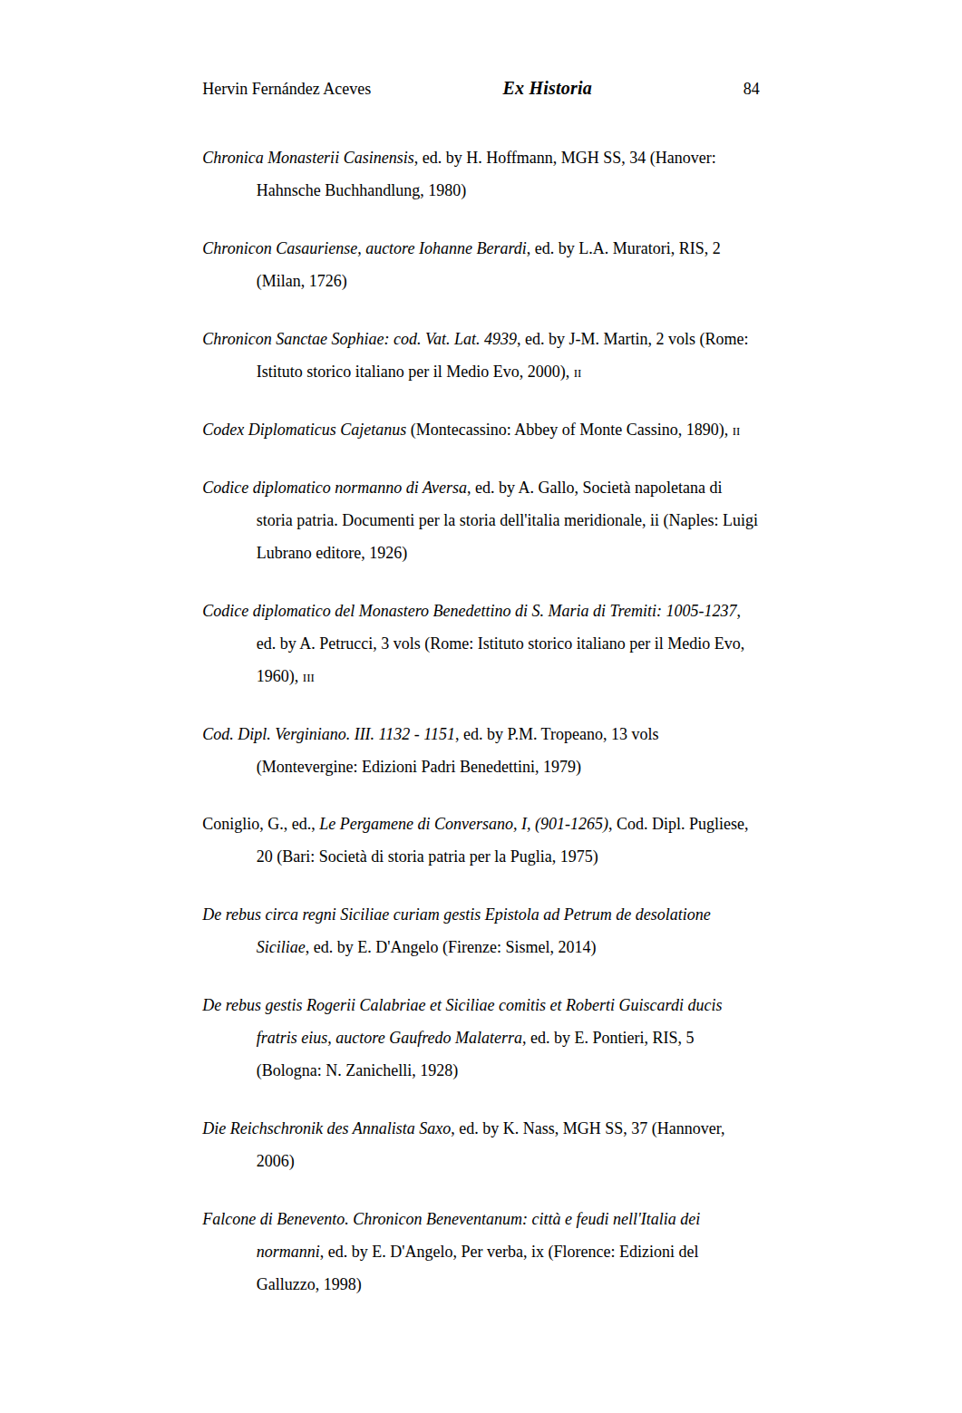Hervin Fernández Aceves
Ex Historia
84
Chronica Monasterii Casinensis, ed. by H. Hoffmann, MGH SS, 34 (Hanover: Hahnsche Buchhandlung, 1980)
Chronicon Casauriense, auctore Iohanne Berardi, ed. by L.A. Muratori, RIS, 2 (Milan, 1726)
Chronicon Sanctae Sophiae: cod. Vat. Lat. 4939, ed. by J-M. Martin, 2 vols (Rome: Istituto storico italiano per il Medio Evo, 2000), ii
Codex Diplomaticus Cajetanus (Montecassino: Abbey of Monte Cassino, 1890), ii
Codice diplomatico normanno di Aversa, ed. by A. Gallo, Società napoletana di storia patria. Documenti per la storia dell'italia meridionale, ii (Naples: Luigi Lubrano editore, 1926)
Codice diplomatico del Monastero Benedettino di S. Maria di Tremiti: 1005-1237, ed. by A. Petrucci, 3 vols (Rome: Istituto storico italiano per il Medio Evo, 1960), iii
Cod. Dipl. Verginiano. III. 1132 - 1151, ed. by P.M. Tropeano, 13 vols (Montevergine: Edizioni Padri Benedettini, 1979)
Coniglio, G., ed., Le Pergamene di Conversano, I, (901-1265), Cod. Dipl. Pugliese, 20 (Bari: Società di storia patria per la Puglia, 1975)
De rebus circa regni Siciliae curiam gestis Epistola ad Petrum de desolatione Siciliae, ed. by E. D'Angelo (Firenze: Sismel, 2014)
De rebus gestis Rogerii Calabriae et Siciliae comitis et Roberti Guiscardi ducis fratris eius, auctore Gaufredo Malaterra, ed. by E. Pontieri, RIS, 5 (Bologna: N. Zanichelli, 1928)
Die Reichschronik des Annalista Saxo, ed. by K. Nass, MGH SS, 37 (Hannover, 2006)
Falcone di Benevento. Chronicon Beneventanum: città e feudi nell'Italia dei normanni, ed. by E. D'Angelo, Per verba, ix (Florence: Edizioni del Galluzzo, 1998)